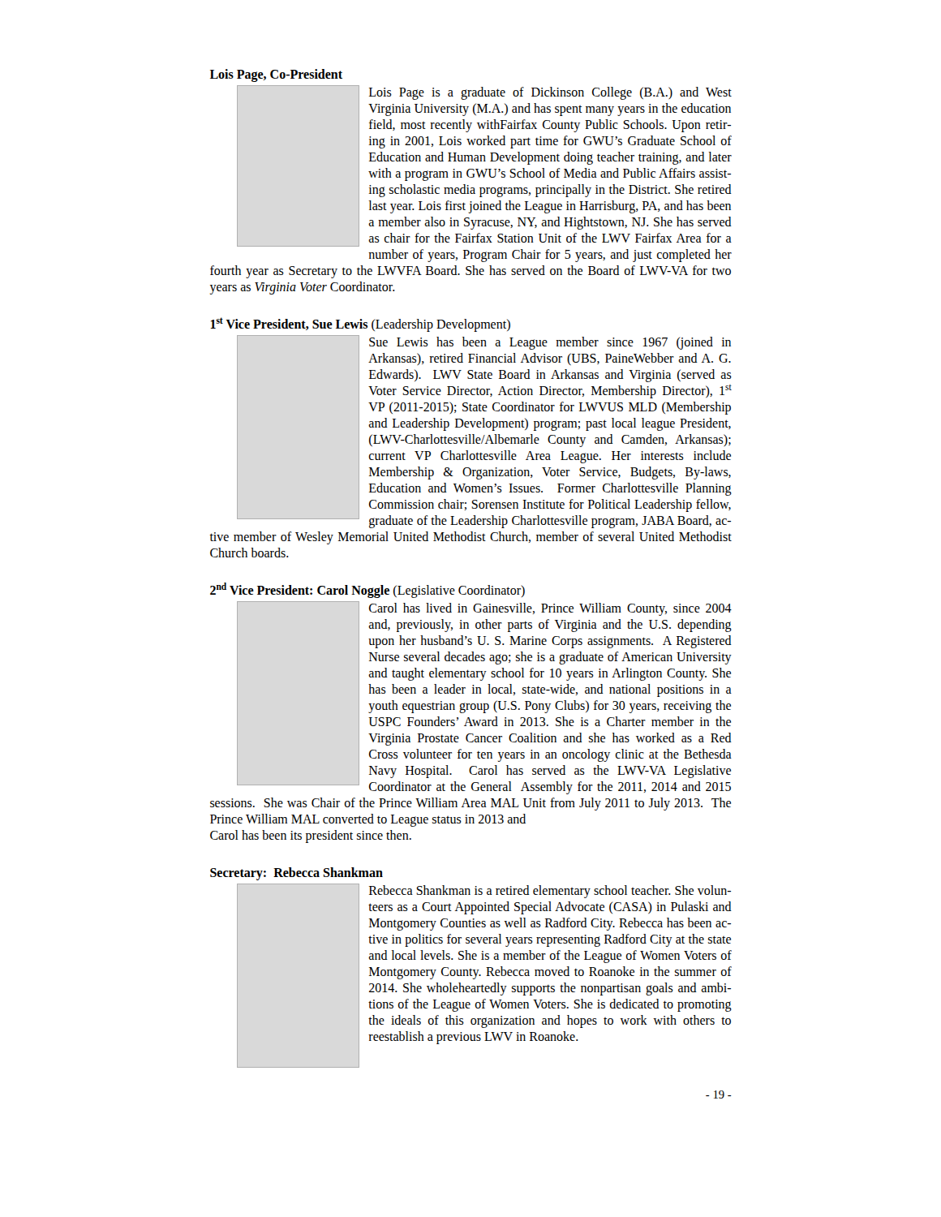Lois Page, Co-President
Lois Page is a graduate of Dickinson College (B.A.) and West Virginia University (M.A.) and has spent many years in the education field, most recently withFairfax County Public Schools. Upon retiring in 2001, Lois worked part time for GWU’s Graduate School of Education and Human Development doing teacher training, and later with a program in GWU’s School of Media and Public Affairs assisting scholastic media programs, principally in the District. She retired last year. Lois first joined the League in Harrisburg, PA, and has been a member also in Syracuse, NY, and Hightstown, NJ. She has served as chair for the Fairfax Station Unit of the LWV Fairfax Area for a number of years, Program Chair for 5 years, and just completed her fourth year as Secretary to the LWVFA Board. She has served on the Board of LWV-VA for two years as Virginia Voter Coordinator.
1st Vice President, Sue Lewis (Leadership Development)
Sue Lewis has been a League member since 1967 (joined in Arkansas), retired Financial Advisor (UBS, PaineWebber and A. G. Edwards). LWV State Board in Arkansas and Virginia (served as Voter Service Director, Action Director, Membership Director), 1st VP (2011-2015); State Coordinator for LWVUS MLD (Membership and Leadership Development) program; past local league President, (LWV-Charlottesville/Albemarle County and Camden, Arkansas); current VP Charlottesville Area League. Her interests include Membership & Organization, Voter Service, Budgets, By-laws, Education and Women’s Issues. Former Charlottesville Planning Commission chair; Sorensen Institute for Political Leadership fellow, graduate of the Leadership Charlottesville program, JABA Board, active member of Wesley Memorial United Methodist Church, member of several United Methodist Church boards.
2nd Vice President: Carol Noggle (Legislative Coordinator)
Carol has lived in Gainesville, Prince William County, since 2004 and, previously, in other parts of Virginia and the U.S. depending upon her husband’s U. S. Marine Corps assignments. A Registered Nurse several decades ago; she is a graduate of American University and taught elementary school for 10 years in Arlington County. She has been a leader in local, state-wide, and national positions in a youth equestrian group (U.S. Pony Clubs) for 30 years, receiving the USPC Founders’ Award in 2013. She is a Charter member in the Virginia Prostate Cancer Coalition and she has worked as a Red Cross volunteer for ten years in an oncology clinic at the Bethesda Navy Hospital. Carol has served as the LWV-VA Legislative Coordinator at the General Assembly for the 2011, 2014 and 2015 sessions. She was Chair of the Prince William Area MAL Unit from July 2011 to July 2013. The Prince William MAL converted to League status in 2013 and
Carol has been its president since then.
Secretary: Rebecca Shankman
Rebecca Shankman is a retired elementary school teacher. She volunteers as a Court Appointed Special Advocate (CASA) in Pulaski and Montgomery Counties as well as Radford City. Rebecca has been active in politics for several years representing Radford City at the state and local levels. She is a member of the League of Women Voters of Montgomery County. Rebecca moved to Roanoke in the summer of 2014. She wholeheartedly supports the nonpartisan goals and ambitions of the League of Women Voters. She is dedicated to promoting the ideals of this organization and hopes to work with others to reestablish a previous LWV in Roanoke.
- 19 -